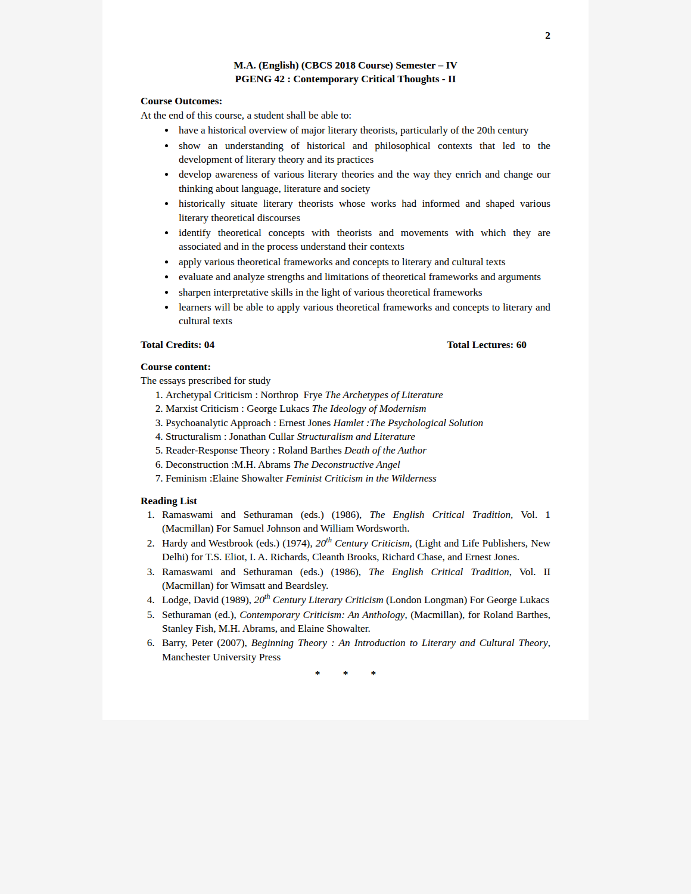2
M.A. (English) (CBCS 2018 Course) Semester – IV PGENG 42 : Contemporary Critical Thoughts - II
Course Outcomes:
At the end of this course, a student shall be able to:
have a historical overview of major literary theorists, particularly of the 20th century
show an understanding of historical and philosophical contexts that led to the development of literary theory and its practices
develop awareness of various literary theories and the way they enrich and change our thinking about language, literature and society
historically situate literary theorists whose works had informed and shaped various literary theoretical discourses
identify theoretical concepts with theorists and movements with which they are associated and in the process understand their contexts
apply various theoretical frameworks and concepts to literary and cultural texts
evaluate and analyze strengths and limitations of theoretical frameworks and arguments
sharpen interpretative skills in the light of various theoretical frameworks
learners will be able to apply various theoretical frameworks and concepts to literary and cultural texts
Total Credits: 04 Total Lectures: 60
Course content:
The essays prescribed for study
Archetypal Criticism : Northrop Frye The Archetypes of Literature
Marxist Criticism : George Lukacs The Ideology of Modernism
Psychoanalytic Approach : Ernest Jones Hamlet :The Psychological Solution
Structuralism : Jonathan Cullar Structuralism and Literature
Reader-Response Theory : Roland Barthes Death of the Author
Deconstruction :M.H. Abrams The Deconstructive Angel
Feminism :Elaine Showalter Feminist Criticism in the Wilderness
Reading List
Ramaswami and Sethuraman (eds.) (1986), The English Critical Tradition, Vol. 1 (Macmillan) For Samuel Johnson and William Wordsworth.
Hardy and Westbrook (eds.) (1974), 20th Century Criticism, (Light and Life Publishers, New Delhi) for T.S. Eliot, I. A. Richards, Cleanth Brooks, Richard Chase, and Ernest Jones.
Ramaswami and Sethuraman (eds.) (1986), The English Critical Tradition, Vol. II (Macmillan) for Wimsatt and Beardsley.
Lodge, David (1989), 20th Century Literary Criticism (London Longman) For George Lukacs
Sethuraman (ed.), Contemporary Criticism: An Anthology, (Macmillan), for Roland Barthes, Stanley Fish, M.H. Abrams, and Elaine Showalter.
Barry, Peter (2007), Beginning Theory : An Introduction to Literary and Cultural Theory, Manchester University Press
***